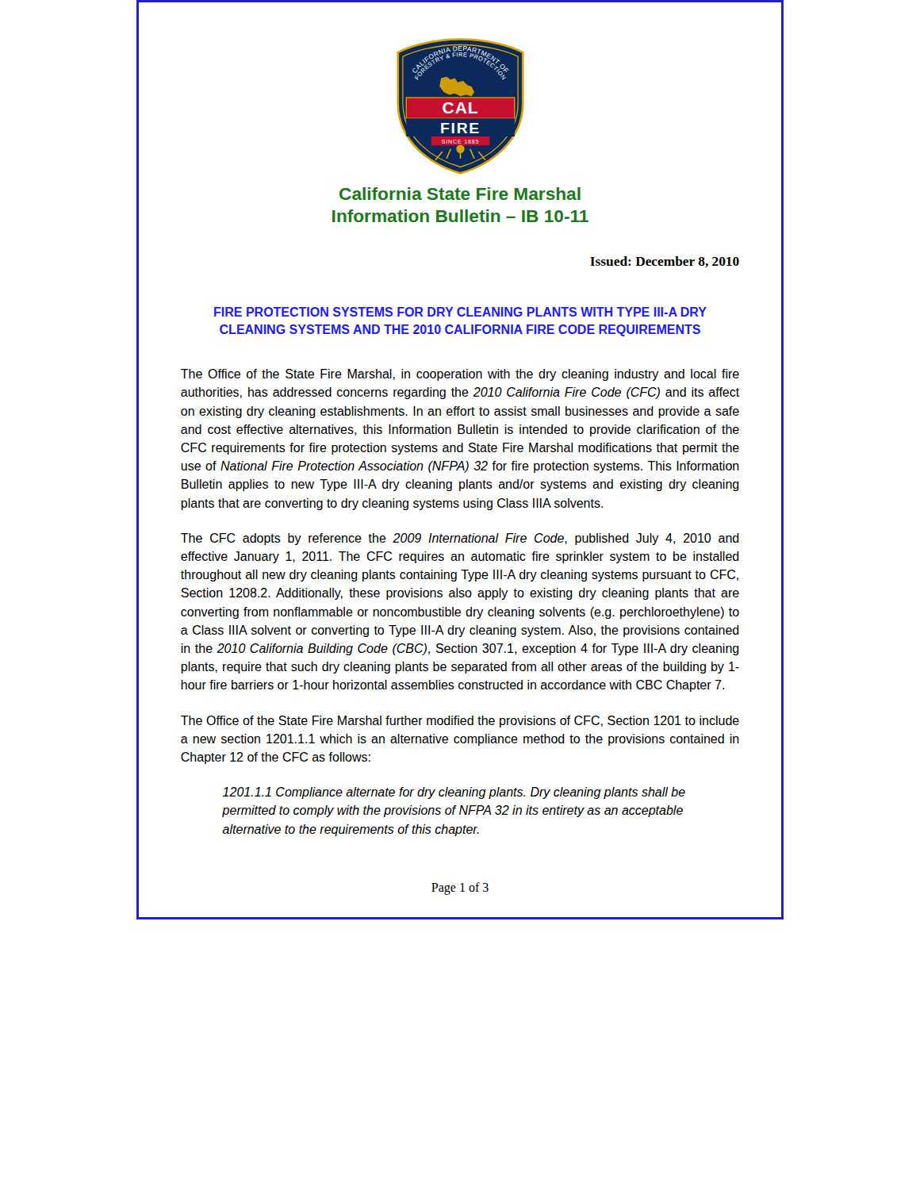CALIFORNIA DEPARTMENT OF FORESTRY & FIRE PROTECTION CAL FIRE SINCE 1885
California State Fire MarshalInformation Bulletin – IB 10-11
Issued: December 8, 2010
FIRE PROTECTION SYSTEMS FOR DRY CLEANING PLANTS WITH TYPE III-A DRY CLEANING SYSTEMS AND THE 2010 CALIFORNIA FIRE CODE REQUIREMENTS
The Office of the State Fire Marshal, in cooperation with the dry cleaning industry and local fire authorities, has addressed concerns regarding the 2010 California Fire Code (CFC) and its affect on existing dry cleaning establishments. In an effort to assist small businesses and provide a safe and cost effective alternatives, this Information Bulletin is intended to provide clarification of the CFC requirements for fire protection systems and State Fire Marshal modifications that permit the use of National Fire Protection Association (NFPA) 32 for fire protection systems. This Information Bulletin applies to new Type III-A dry cleaning plants and/or systems and existing dry cleaning plants that are converting to dry cleaning systems using Class IIIA solvents.
The CFC adopts by reference the 2009 International Fire Code, published July 4, 2010 and effective January 1, 2011. The CFC requires an automatic fire sprinkler system to be installed throughout all new dry cleaning plants containing Type III-A dry cleaning systems pursuant to CFC, Section 1208.2. Additionally, these provisions also apply to existing dry cleaning plants that are converting from nonflammable or noncombustible dry cleaning solvents (e.g. perchloroethylene) to a Class IIIA solvent or converting to Type III-A dry cleaning system. Also, the provisions contained in the 2010 California Building Code (CBC), Section 307.1, exception 4 for Type III-A dry cleaning plants, require that such dry cleaning plants be separated from all other areas of the building by 1-hour fire barriers or 1-hour horizontal assemblies constructed in accordance with CBC Chapter 7.
The Office of the State Fire Marshal further modified the provisions of CFC, Section 1201 to include a new section 1201.1.1 which is an alternative compliance method to the provisions contained in Chapter 12 of the CFC as follows:
1201.1.1 Compliance alternate for dry cleaning plants. Dry cleaning plants shall be permitted to comply with the provisions of NFPA 32 in its entirety as an acceptable alternative to the requirements of this chapter.
Page 1 of 3